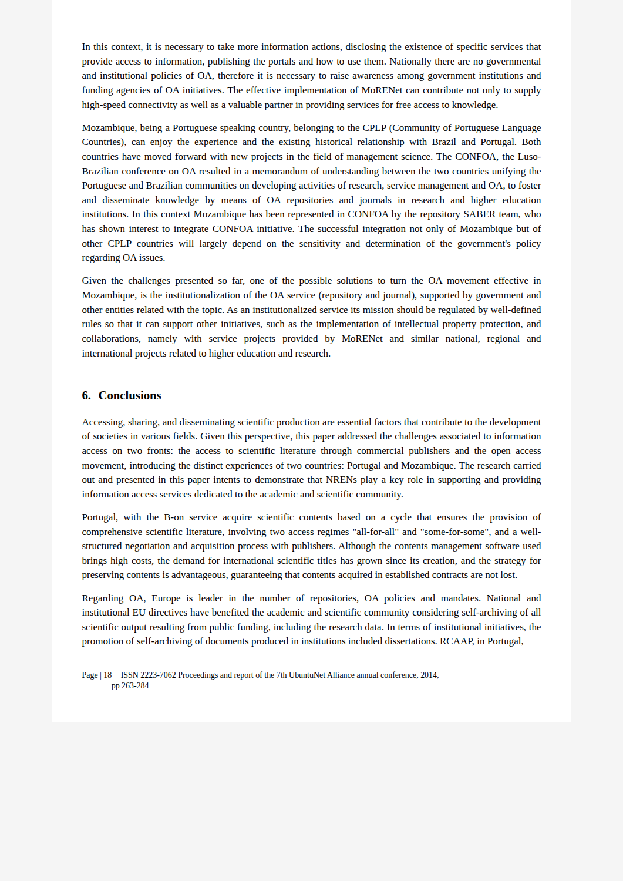In this context, it is necessary to take more information actions, disclosing the existence of specific services that provide access to information, publishing the portals and how to use them. Nationally there are no governmental and institutional policies of OA, therefore it is necessary to raise awareness among government institutions and funding agencies of OA initiatives. The effective implementation of MoRENet can contribute not only to supply high-speed connectivity as well as a valuable partner in providing services for free access to knowledge.
Mozambique, being a Portuguese speaking country, belonging to the CPLP (Community of Portuguese Language Countries), can enjoy the experience and the existing historical relationship with Brazil and Portugal. Both countries have moved forward with new projects in the field of management science. The CONFOA, the Luso-Brazilian conference on OA resulted in a memorandum of understanding between the two countries unifying the Portuguese and Brazilian communities on developing activities of research, service management and OA, to foster and disseminate knowledge by means of OA repositories and journals in research and higher education institutions. In this context Mozambique has been represented in CONFOA by the repository SABER team, who has shown interest to integrate CONFOA initiative. The successful integration not only of Mozambique but of other CPLP countries will largely depend on the sensitivity and determination of the government's policy regarding OA issues.
Given the challenges presented so far, one of the possible solutions to turn the OA movement effective in Mozambique, is the institutionalization of the OA service (repository and journal), supported by government and other entities related with the topic. As an institutionalized service its mission should be regulated by well-defined rules so that it can support other initiatives, such as the implementation of intellectual property protection, and collaborations, namely with service projects provided by MoRENet and similar national, regional and international projects related to higher education and research.
6. Conclusions
Accessing, sharing, and disseminating scientific production are essential factors that contribute to the development of societies in various fields. Given this perspective, this paper addressed the challenges associated to information access on two fronts: the access to scientific literature through commercial publishers and the open access movement, introducing the distinct experiences of two countries: Portugal and Mozambique. The research carried out and presented in this paper intents to demonstrate that NRENs play a key role in supporting and providing information access services dedicated to the academic and scientific community.
Portugal, with the B-on service acquire scientific contents based on a cycle that ensures the provision of comprehensive scientific literature, involving two access regimes "all-for-all" and "some-for-some", and a well-structured negotiation and acquisition process with publishers. Although the contents management software used brings high costs, the demand for international scientific titles has grown since its creation, and the strategy for preserving contents is advantageous, guaranteeing that contents acquired in established contracts are not lost.
Regarding OA, Europe is leader in the number of repositories, OA policies and mandates. National and institutional EU directives have benefited the academic and scientific community considering self-archiving of all scientific output resulting from public funding, including the research data. In terms of institutional initiatives, the promotion of self-archiving of documents produced in institutions included dissertations. RCAAP, in Portugal,
Page | 18 ISSN 2223-7062 Proceedings and report of the 7th UbuntuNet Alliance annual conference, 2014, pp 263-284